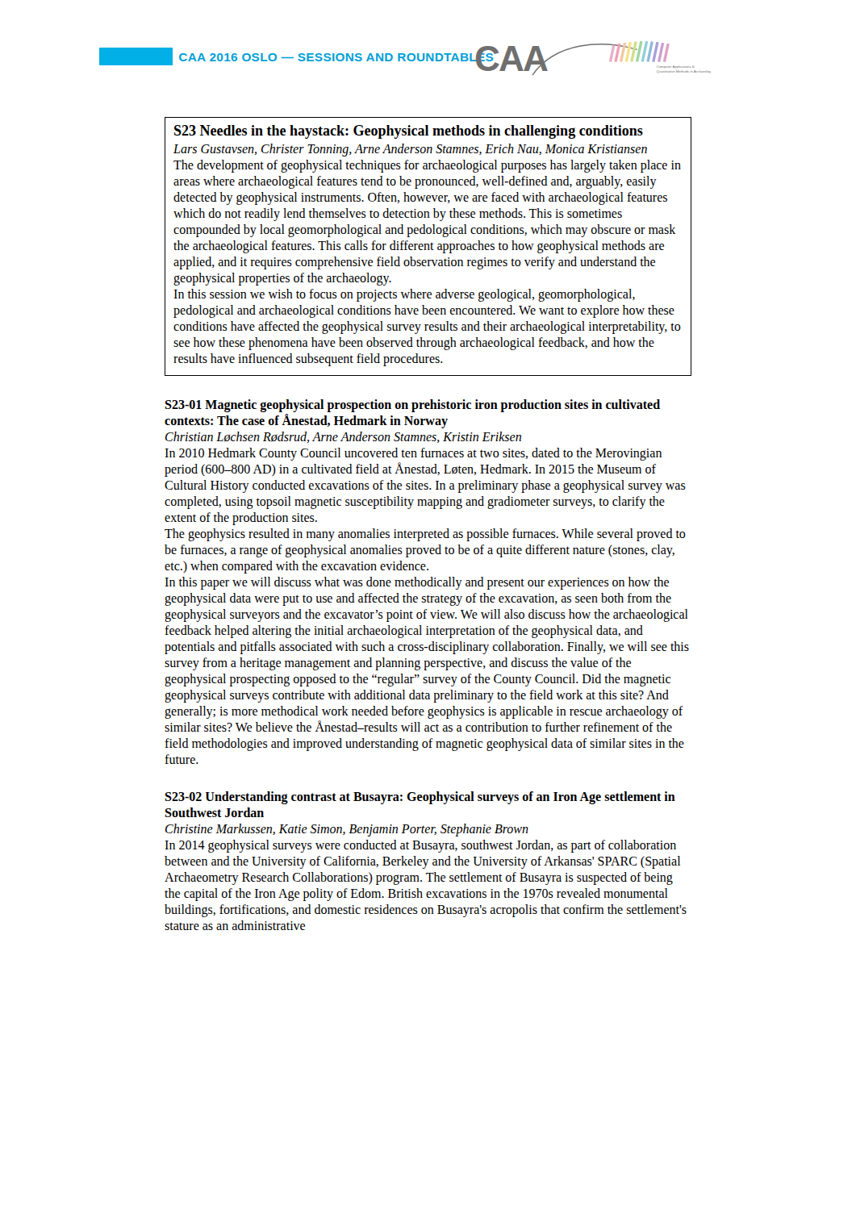CAA 2016 OSLO — SESSIONS AND ROUNDTABLES
CAA Computer Applications & Quantitative Methods in Archaeology
S23 Needles in the haystack: Geophysical methods in challenging conditions
Lars Gustavsen, Christer Tonning, Arne Anderson Stamnes, Erich Nau, Monica Kristiansen
The development of geophysical techniques for archaeological purposes has largely taken place in areas where archaeological features tend to be pronounced, well-defined and, arguably, easily detected by geophysical instruments. Often, however, we are faced with archaeological features which do not readily lend themselves to detection by these methods. This is sometimes compounded by local geomorphological and pedological conditions, which may obscure or mask the archaeological features. This calls for different approaches to how geophysical methods are applied, and it requires comprehensive field observation regimes to verify and understand the geophysical properties of the archaeology.
In this session we wish to focus on projects where adverse geological, geomorphological, pedological and archaeological conditions have been encountered. We want to explore how these conditions have affected the geophysical survey results and their archaeological interpretability, to see how these phenomena have been observed through archaeological feedback, and how the results have influenced subsequent field procedures.
S23-01 Magnetic geophysical prospection on prehistoric iron production sites in cultivated contexts: The case of Ånestad, Hedmark in Norway
Christian Løchsen Rødsrud, Arne Anderson Stamnes, Kristin Eriksen
In 2010 Hedmark County Council uncovered ten furnaces at two sites, dated to the Merovingian period (600–800 AD) in a cultivated field at Ånestad, Løten, Hedmark. In 2015 the Museum of Cultural History conducted excavations of the sites. In a preliminary phase a geophysical survey was completed, using topsoil magnetic susceptibility mapping and gradiometer surveys, to clarify the extent of the production sites.
The geophysics resulted in many anomalies interpreted as possible furnaces. While several proved to be furnaces, a range of geophysical anomalies proved to be of a quite different nature (stones, clay, etc.) when compared with the excavation evidence.
In this paper we will discuss what was done methodically and present our experiences on how the geophysical data were put to use and affected the strategy of the excavation, as seen both from the geophysical surveyors and the excavator’s point of view. We will also discuss how the archaeological feedback helped altering the initial archaeological interpretation of the geophysical data, and potentials and pitfalls associated with such a cross-disciplinary collaboration. Finally, we will see this survey from a heritage management and planning perspective, and discuss the value of the geophysical prospecting opposed to the “regular” survey of the County Council. Did the magnetic geophysical surveys contribute with additional data preliminary to the field work at this site? And generally; is more methodical work needed before geophysics is applicable in rescue archaeology of similar sites? We believe the Ånestad–results will act as a contribution to further refinement of the field methodologies and improved understanding of magnetic geophysical data of similar sites in the future.
S23-02 Understanding contrast at Busayra: Geophysical surveys of an Iron Age settlement in Southwest Jordan
Christine Markussen, Katie Simon, Benjamin Porter, Stephanie Brown
In 2014 geophysical surveys were conducted at Busayra, southwest Jordan, as part of collaboration between and the University of California, Berkeley and the University of Arkansas' SPARC (Spatial Archaeometry Research Collaborations) program. The settlement of Busayra is suspected of being the capital of the Iron Age polity of Edom. British excavations in the 1970s revealed monumental buildings, fortifications, and domestic residences on Busayra's acropolis that confirm the settlement's stature as an administrative